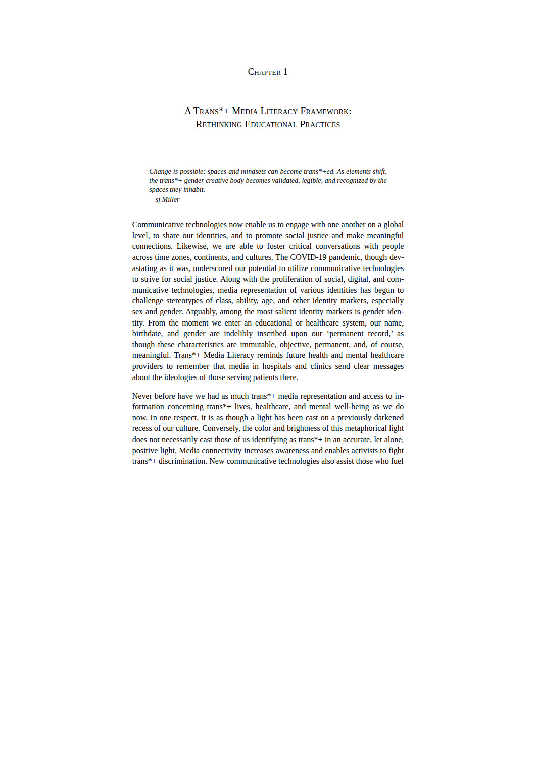Chapter 1
A Trans*+ Media Literacy Framework:
Rethinking Educational Practices
Change is possible: spaces and mindsets can become trans*+ed. As elements shift, the trans*+ gender creative body becomes validated, legible, and recognized by the spaces they inhabit.
—sj Miller
Communicative technologies now enable us to engage with one another on a global level, to share our identities, and to promote social justice and make meaningful connections. Likewise, we are able to foster critical conversations with people across time zones, continents, and cultures. The COVID-19 pandemic, though devastating as it was, underscored our potential to utilize communicative technologies to strive for social justice. Along with the proliferation of social, digital, and communicative technologies, media representation of various identities has begun to challenge stereotypes of class, ability, age, and other identity markers, especially sex and gender. Arguably, among the most salient identity markers is gender identity. From the moment we enter an educational or healthcare system, our name, birthdate, and gender are indelibly inscribed upon our ‘permanent record,’ as though these characteristics are immutable, objective, permanent, and, of course, meaningful. Trans*+ Media Literacy reminds future health and mental healthcare providers to remember that media in hospitals and clinics send clear messages about the ideologies of those serving patients there.
Never before have we had as much trans*+ media representation and access to information concerning trans*+ lives, healthcare, and mental well-being as we do now. In one respect, it is as though a light has been cast on a previously darkened recess of our culture. Conversely, the color and brightness of this metaphorical light does not necessarily cast those of us identifying as trans*+ in an accurate, let alone, positive light. Media connectivity increases awareness and enables activists to fight trans*+ discrimination. New communicative technologies also assist those who fuel